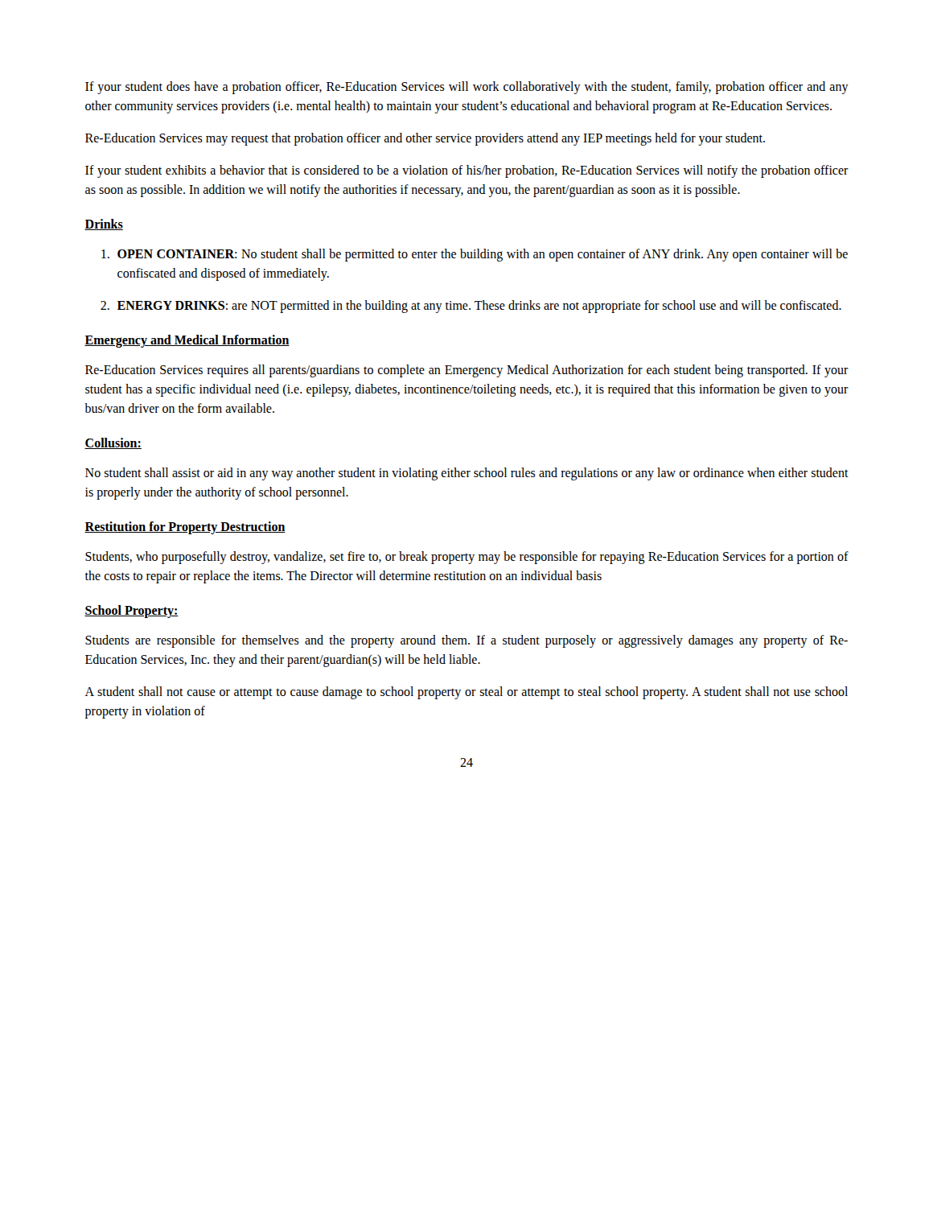If your student does have a probation officer, Re-Education Services will work collaboratively with the student, family, probation officer and any other community services providers (i.e. mental health) to maintain your student’s educational and behavioral program at Re-Education Services.
Re-Education Services may request that probation officer and other service providers attend any IEP meetings held for your student.
If your student exhibits a behavior that is considered to be a violation of his/her probation, Re-Education Services will notify the probation officer as soon as possible. In addition we will notify the authorities if necessary, and you, the parent/guardian as soon as it is possible.
Drinks
OPEN CONTAINER: No student shall be permitted to enter the building with an open container of ANY drink. Any open container will be confiscated and disposed of immediately.
ENERGY DRINKS: are NOT permitted in the building at any time. These drinks are not appropriate for school use and will be confiscated.
Emergency and Medical Information
Re-Education Services requires all parents/guardians to complete an Emergency Medical Authorization for each student being transported. If your student has a specific individual need (i.e. epilepsy, diabetes, incontinence/toileting needs, etc.), it is required that this information be given to your bus/van driver on the form available.
Collusion:
No student shall assist or aid in any way another student in violating either school rules and regulations or any law or ordinance when either student is properly under the authority of school personnel.
Restitution for Property Destruction
Students, who purposefully destroy, vandalize, set fire to, or break property may be responsible for repaying Re-Education Services for a portion of the costs to repair or replace the items. The Director will determine restitution on an individual basis
School Property:
Students are responsible for themselves and the property around them. If a student purposely or aggressively damages any property of Re-Education Services, Inc. they and their parent/guardian(s) will be held liable.
A student shall not cause or attempt to cause damage to school property or steal or attempt to steal school property. A student shall not use school property in violation of
24